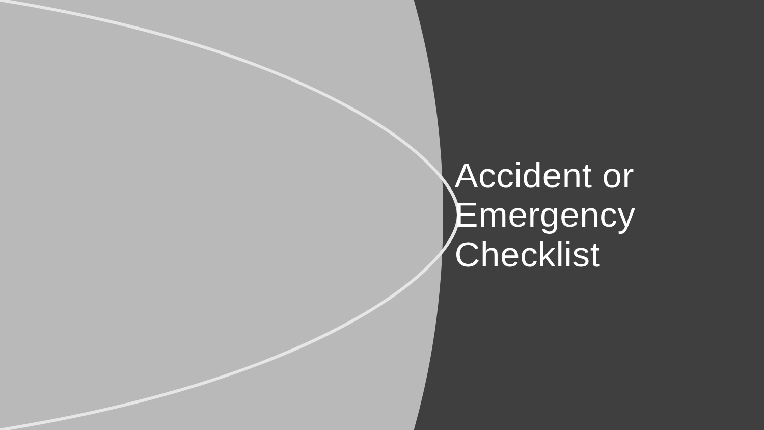Accident or Emergency Checklist